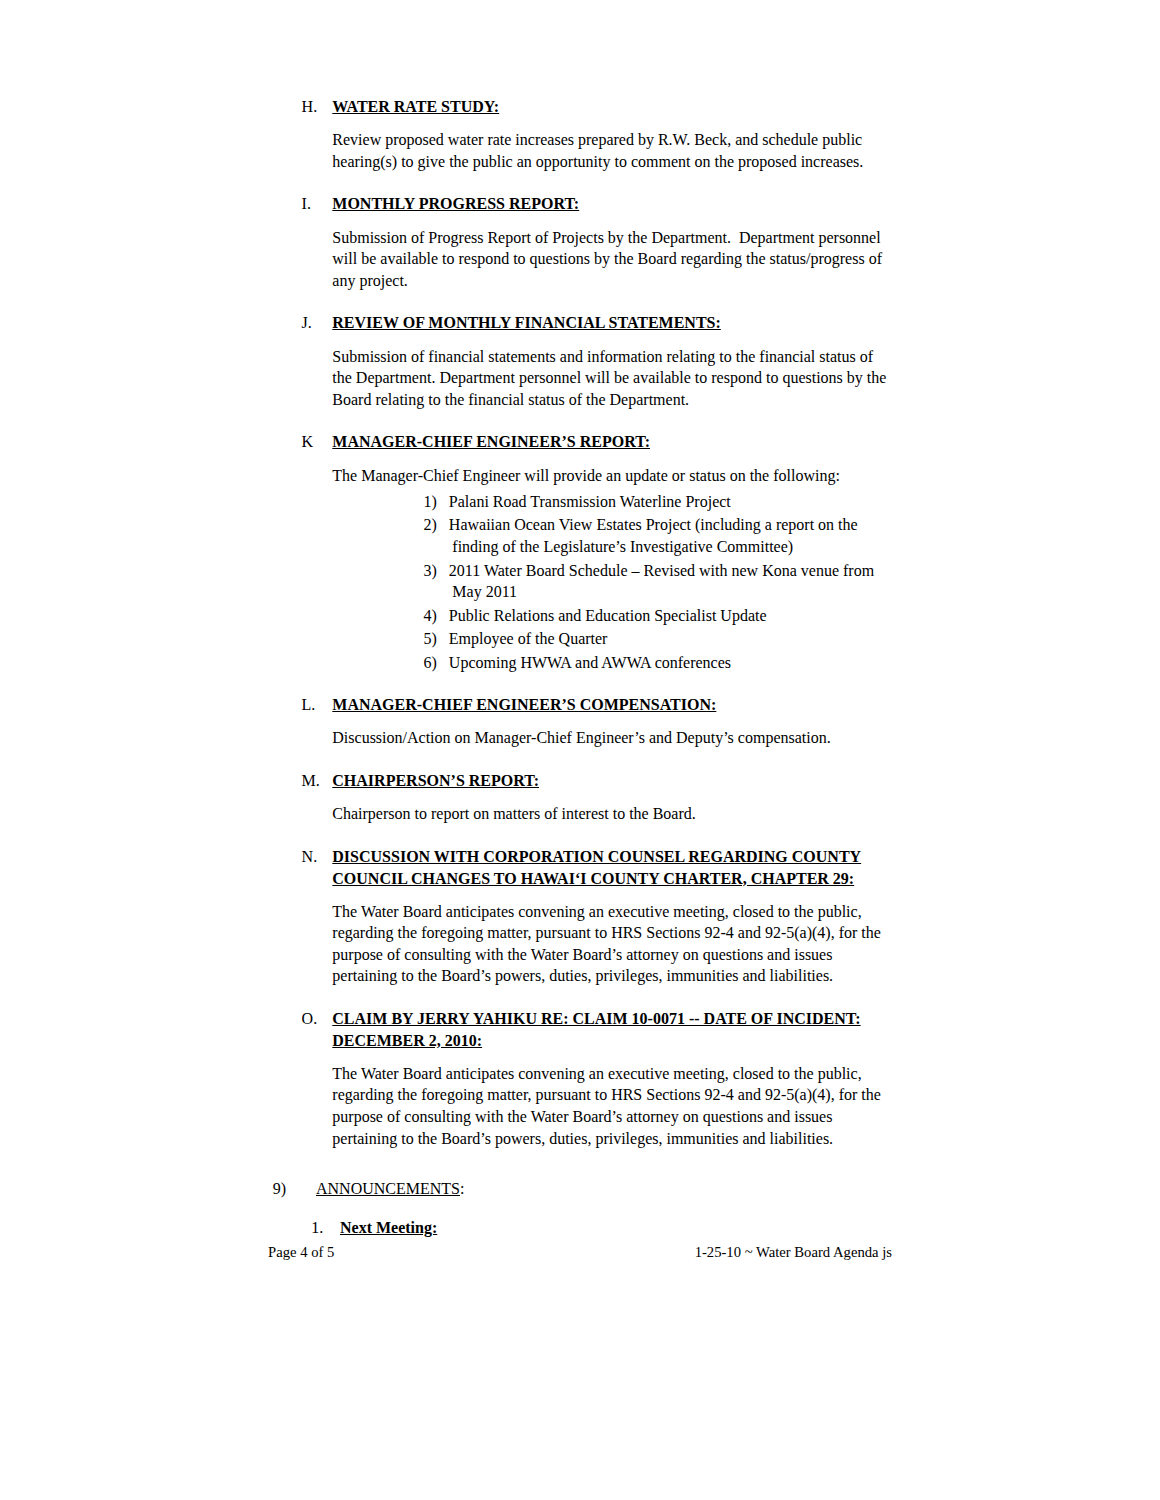H. WATER RATE STUDY:
Review proposed water rate increases prepared by R.W. Beck, and schedule public hearing(s) to give the public an opportunity to comment on the proposed increases.
I. MONTHLY PROGRESS REPORT:
Submission of Progress Report of Projects by the Department. Department personnel will be available to respond to questions by the Board regarding the status/progress of any project.
J. REVIEW OF MONTHLY FINANCIAL STATEMENTS:
Submission of financial statements and information relating to the financial status of the Department. Department personnel will be available to respond to questions by the Board relating to the financial status of the Department.
K MANAGER-CHIEF ENGINEER’S REPORT:
The Manager-Chief Engineer will provide an update or status on the following:
1) Palani Road Transmission Waterline Project
2) Hawaiian Ocean View Estates Project (including a report on the finding of the Legislature’s Investigative Committee)
3) 2011 Water Board Schedule – Revised with new Kona venue from May 2011
4) Public Relations and Education Specialist Update
5) Employee of the Quarter
6) Upcoming HWWA and AWWA conferences
L. MANAGER-CHIEF ENGINEER’S COMPENSATION:
Discussion/Action on Manager-Chief Engineer’s and Deputy’s compensation.
M. CHAIRPERSON’S REPORT:
Chairperson to report on matters of interest to the Board.
N. DISCUSSION WITH CORPORATION COUNSEL REGARDING COUNTY COUNCIL CHANGES TO HAWAI‘I COUNTY CHARTER, CHAPTER 29:
The Water Board anticipates convening an executive meeting, closed to the public, regarding the foregoing matter, pursuant to HRS Sections 92-4 and 92-5(a)(4), for the purpose of consulting with the Water Board’s attorney on questions and issues pertaining to the Board’s powers, duties, privileges, immunities and liabilities.
O. CLAIM BY JERRY YAHIKU RE: CLAIM 10-0071 -- DATE OF INCIDENT: DECEMBER 2, 2010:
The Water Board anticipates convening an executive meeting, closed to the public, regarding the foregoing matter, pursuant to HRS Sections 92-4 and 92-5(a)(4), for the purpose of consulting with the Water Board’s attorney on questions and issues pertaining to the Board’s powers, duties, privileges, immunities and liabilities.
9) ANNOUNCEMENTS:
1. Next Meeting:
Page 4 of 5 1-25-10 ~ Water Board Agenda js